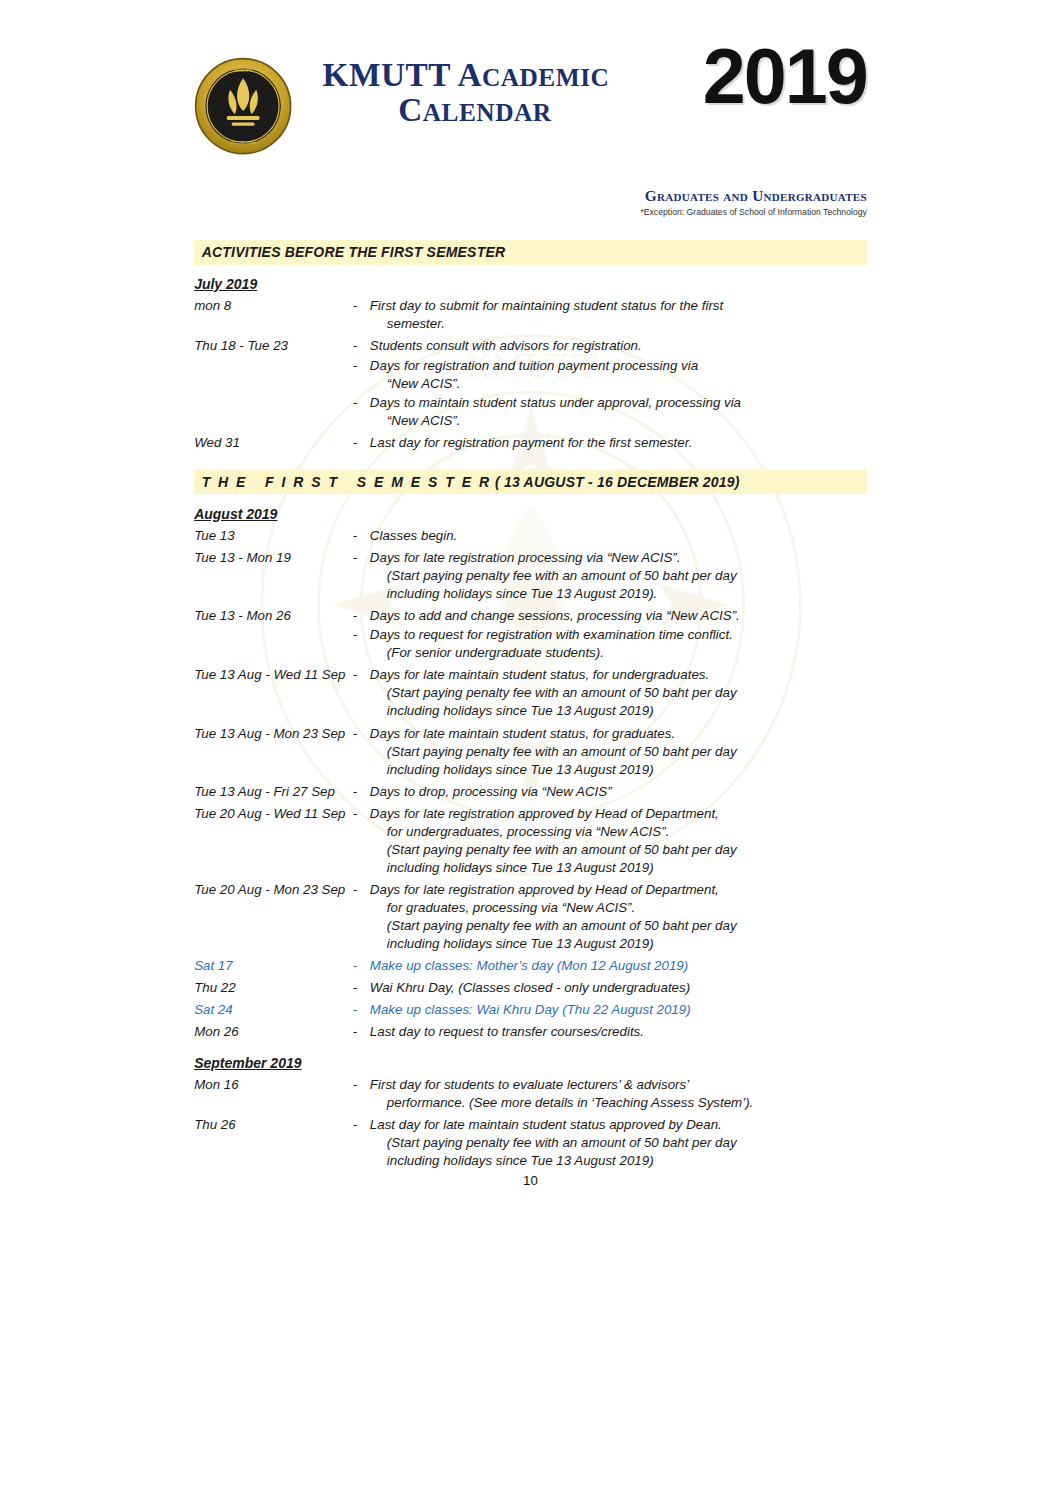KMUTT UNIVERSITY
KMUTT THAILAND
2019
KMUTT ACADEMIC
CALENDAR
Graduates and Undergraduates
*Exception: Graduates of School of Information Technology
ACTIVITIES BEFORE THE FIRST SEMESTER
July 2019
| mon 8 | First day to submit for maintaining student status for the first semester. |
| Thu 18 - Tue 23 | Students consult with advisors for registration. Days for registration and tuition payment processing via “New ACIS”. Days to maintain student status under approval, processing via “New ACIS”. |
| Wed 31 | Last day for registration payment for the first semester. |
T H E F I R S T S E M E S T E R ( 13 AUGUST - 16 DECEMBER 2019)
August 2019
| Tue 13 | Classes begin. |
| Tue 13 - Mon 19 | Days for late registration processing via “New ACIS”. (Start paying penalty fee with an amount of 50 baht per day including holidays since Tue 13 August 2019). |
| Tue 13 - Mon 26 | Days to add and change sessions, processing via “New ACIS”. Days to request for registration with examination time conflict. (For senior undergraduate students). |
| Tue 13 Aug - Wed 11 Sep | Days for late maintain student status, for undergraduates. (Start paying penalty fee with an amount of 50 baht per day including holidays since Tue 13 August 2019) |
| Tue 13 Aug - Mon 23 Sep | Days for late maintain student status, for graduates. (Start paying penalty fee with an amount of 50 baht per day including holidays since Tue 13 August 2019) |
| Tue 13 Aug - Fri 27 Sep | Days to drop, processing via “New ACIS” |
| Tue 20 Aug - Wed 11 Sep | Days for late registration approved by Head of Department, for undergraduates, processing via “New ACIS”. (Start paying penalty fee with an amount of 50 baht per day including holidays since Tue 13 August 2019) |
| Tue 20 Aug - Mon 23 Sep | Days for late registration approved by Head of Department, for graduates, processing via “New ACIS”. (Start paying penalty fee with an amount of 50 baht per day including holidays since Tue 13 August 2019) |
| Sat 17 | Make up classes: Mother’s day (Mon 12 August 2019) |
| Thu 22 | Wai Khru Day, (Classes closed - only undergraduates) |
| Sat 24 | Make up classes: Wai Khru Day (Thu 22 August 2019) |
| Mon 26 | Last day to request to transfer courses/credits. |
September 2019
| Mon 16 | First day for students to evaluate lecturers’ & advisors’ performance. (See more details in ‘Teaching Assess System’). |
| Thu 26 | Last day for late maintain student status approved by Dean. (Start paying penalty fee with an amount of 50 baht per day including holidays since Tue 13 August 2019) |
10